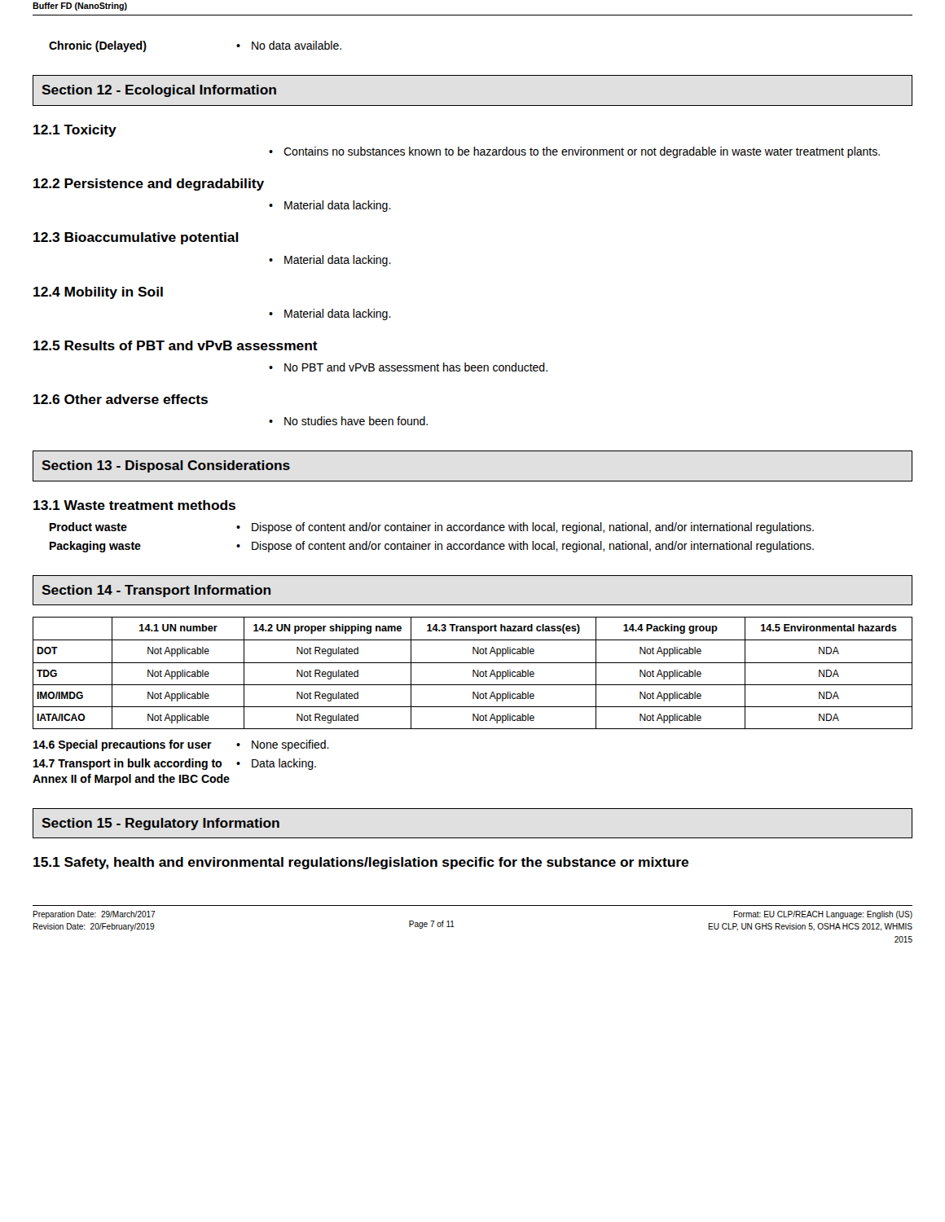Buffer FD (NanoString)
Chronic (Delayed)
•
No data available.
Section 12 - Ecological Information
12.1 Toxicity
•
Contains no substances known to be hazardous to the environment or not degradable in waste water treatment plants.
12.2 Persistence and degradability
•
Material data lacking.
12.3 Bioaccumulative potential
•
Material data lacking.
12.4 Mobility in Soil
•
Material data lacking.
12.5 Results of PBT and vPvB assessment
•
No PBT and vPvB assessment has been conducted.
12.6 Other adverse effects
•
No studies have been found.
Section 13 - Disposal Considerations
13.1 Waste treatment methods
Product waste
•
Dispose of content and/or container in accordance with local, regional, national, and/or international regulations.
Packaging waste
•
Dispose of content and/or container in accordance with local, regional, national, and/or international regulations.
Section 14 - Transport Information
| | 14.1 UN number | 14.2 UN proper shipping name | 14.3 Transport hazard class(es) | 14.4 Packing group | 14.5 Environmental hazards |
| --- | --- | --- | --- | --- | --- |
| DOT | Not Applicable | Not Regulated | Not Applicable | Not Applicable | NDA |
| TDG | Not Applicable | Not Regulated | Not Applicable | Not Applicable | NDA |
| IMO/IMDG | Not Applicable | Not Regulated | Not Applicable | Not Applicable | NDA |
| IATA/ICAO | Not Applicable | Not Regulated | Not Applicable | Not Applicable | NDA |
14.6 Special precautions for user
•
None specified.
14.7 Transport in bulk according to Annex II of Marpol and the IBC Code
•
Data lacking.
Section 15 - Regulatory Information
15.1 Safety, health and environmental regulations/legislation specific for the substance or mixture
Preparation Date: 29/March/2017
Revision Date: 20/February/2019
Page 7 of 11
Format: EU CLP/REACH Language: English (US)
EU CLP, UN GHS Revision 5, OSHA HCS 2012, WHMIS
2015